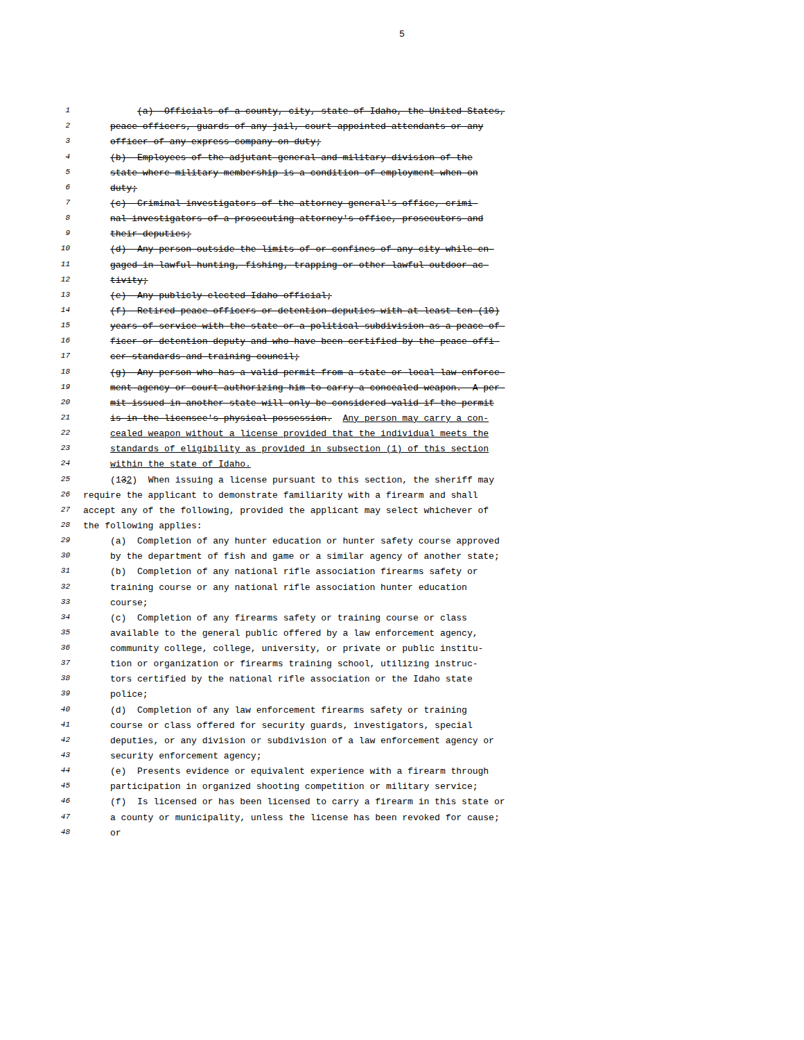5
| 1 | (a) Officials of a county, city, state of Idaho, the United States, |
| 2 | peace officers, guards of any jail, court appointed attendants or any |
| 3 | officer of any express company on duty; |
| 4 | (b) Employees of the adjutant general and military division of the |
| 5 | state where military membership is a condition of employment when on |
| 6 | duty; |
| 7 | (c) Criminal investigators of the attorney general's office, crimi- |
| 8 | nal investigators of a prosecuting attorney's office, prosecutors and |
| 9 | their deputies; |
| 10 | (d) Any person outside the limits of or confines of any city while en- |
| 11 | gaged in lawful hunting, fishing, trapping or other lawful outdoor ac- |
| 12 | tivity; |
| 13 | (e) Any publicly elected Idaho official; |
| 14 | (f) Retired peace officers or detention deputies with at least ten (10) |
| 15 | years of service with the state or a political subdivision as a peace of- |
| 16 | ficer or detention deputy and who have been certified by the peace offi- |
| 17 | cer standards and training council; |
| 18 | (g) Any person who has a valid permit from a state or local law enforce- |
| 19 | ment agency or court authorizing him to carry a concealed weapon. A per- |
| 20 | mit issued in another state will only be considered valid if the permit |
| 21 | is in the licensee's physical possession. Any person may carry a con- |
| 22 | cealed weapon without a license provided that the individual meets the |
| 23 | standards of eligibility as provided in subsection (1) of this section |
| 24 | within the state of Idaho. |
| 25 | (1 3 2 ) When issuing a license pursuant to this section, the sheriff may |
| 26 | require the applicant to demonstrate familiarity with a firearm and shall |
| 27 | accept any of the following, provided the applicant may select whichever of |
| 28 | the following applies: |
| 29 | (a) Completion of any hunter education or hunter safety course approved |
| 30 | by the department of fish and game or a similar agency of another state; |
| 31 | (b) Completion of any national rifle association firearms safety or |
| 32 | training course or any national rifle association hunter education |
| 33 | course; |
| 34 | (c) Completion of any firearms safety or training course or class |
| 35 | available to the general public offered by a law enforcement agency, |
| 36 | community college, college, university, or private or public institu- |
| 37 | tion or organization or firearms training school, utilizing instruc- |
| 38 | tors certified by the national rifle association or the Idaho state |
| 39 | police; |
| 40 | (d) Completion of any law enforcement firearms safety or training |
| 41 | course or class offered for security guards, investigators, special |
| 42 | deputies, or any division or subdivision of a law enforcement agency or |
| 43 | security enforcement agency; |
| 44 | (e) Presents evidence or equivalent experience with a firearm through |
| 45 | participation in organized shooting competition or military service; |
| 46 | (f) Is licensed or has been licensed to carry a firearm in this state or |
| 47 | a county or municipality, unless the license has been revoked for cause; |
| 48 | or |